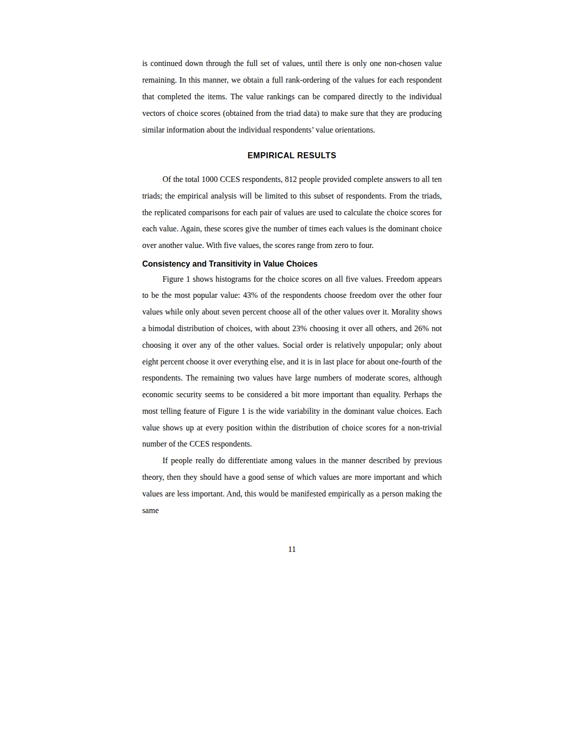is continued down through the full set of values, until there is only one non-chosen value remaining. In this manner, we obtain a full rank-ordering of the values for each respondent that completed the items. The value rankings can be compared directly to the individual vectors of choice scores (obtained from the triad data) to make sure that they are producing similar information about the individual respondents’ value orientations.
EMPIRICAL RESULTS
Of the total 1000 CCES respondents, 812 people provided complete answers to all ten triads; the empirical analysis will be limited to this subset of respondents. From the triads, the replicated comparisons for each pair of values are used to calculate the choice scores for each value. Again, these scores give the number of times each values is the dominant choice over another value. With five values, the scores range from zero to four.
Consistency and Transitivity in Value Choices
Figure 1 shows histograms for the choice scores on all five values. Freedom appears to be the most popular value: 43% of the respondents choose freedom over the other four values while only about seven percent choose all of the other values over it. Morality shows a bimodal distribution of choices, with about 23% choosing it over all others, and 26% not choosing it over any of the other values. Social order is relatively unpopular; only about eight percent choose it over everything else, and it is in last place for about one-fourth of the respondents. The remaining two values have large numbers of moderate scores, although economic security seems to be considered a bit more important than equality. Perhaps the most telling feature of Figure 1 is the wide variability in the dominant value choices. Each value shows up at every position within the distribution of choice scores for a non-trivial number of the CCES respondents.
If people really do differentiate among values in the manner described by previous theory, then they should have a good sense of which values are more important and which values are less important. And, this would be manifested empirically as a person making the same
11